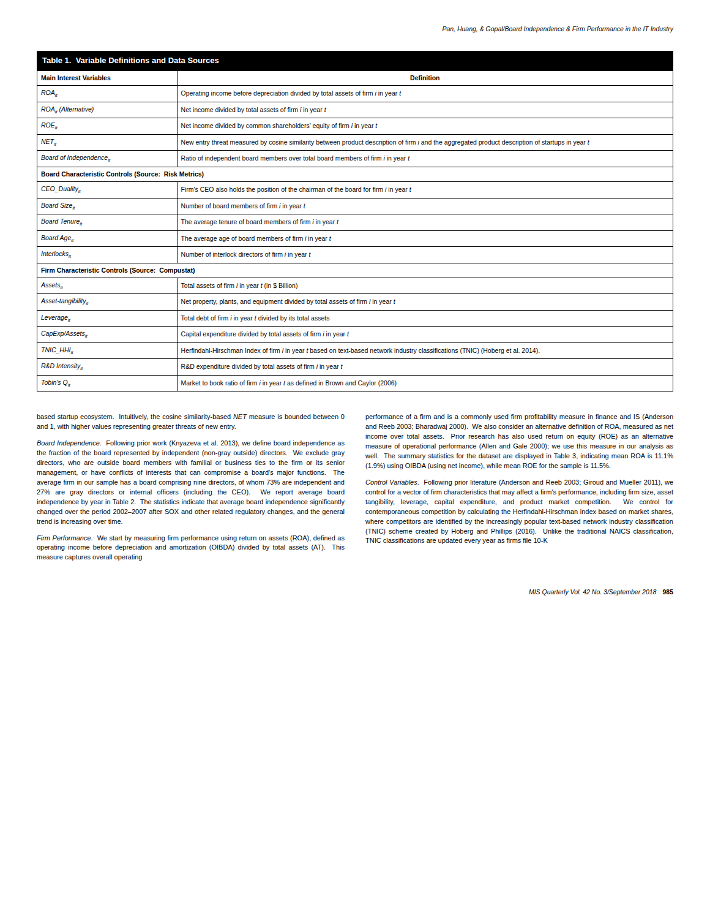Pan, Huang, & Gopal/Board Independence & Firm Performance in the IT Industry
| Table 1. Variable Definitions and Data Sources |
| Main Interest Variables | Definition |
| ROA it | Operating income before depreciation divided by total assets of firm i in year t |
| ROA it (Alternative) | Net income divided by total assets of firm i in year t |
| ROE it | Net income divided by common shareholders' equity of firm i in year t |
| NET it | New entry threat measured by cosine similarity between product description of firm i and the aggregated product description of startups in year t |
| Board of Independence it | Ratio of independent board members over total board members of firm i in year t |
| Board Characteristic Controls (Source: Risk Metrics) |
| CEO_Duality it | Firm's CEO also holds the position of the chairman of the board for firm i in year t |
| Board Size it | Number of board members of firm i in year t |
| Board Tenure it | The average tenure of board members of firm i in year t |
| Board Age it | The average age of board members of firm i in year t |
| Interlocks it | Number of interlock directors of firm i in year t |
| Firm Characteristic Controls (Source: Compustat) |
| Assets it | Total assets of firm i in year t (in $ Billion) |
| Asset-tangibility it | Net property, plants, and equipment divided by total assets of firm i in year t |
| Leverage it | Total debt of firm i in year t divided by its total assets |
| CapExp/Assets it | Capital expenditure divided by total assets of firm i in year t |
| TNIC_HHI it | Herfindahl-Hirschman Index of firm i in year t based on text-based network industry classifications (TNIC) (Hoberg et al. 2014). |
| R&D Intensity it | R&D expenditure divided by total assets of firm i in year t |
| Tobin's Q it | Market to book ratio of firm i in year t as defined in Brown and Caylor (2006) |
based startup ecosystem. Intuitively, the cosine similarity-based NET measure is bounded between 0 and 1, with higher values representing greater threats of new entry.
Board Independence. Following prior work (Knyazeva et al. 2013), we define board independence as the fraction of the board represented by independent (non-gray outside) directors. We exclude gray directors, who are outside board members with familial or business ties to the firm or its senior management, or have conflicts of interests that can compromise a board's major functions. The average firm in our sample has a board comprising nine directors, of whom 73% are independent and 27% are gray directors or internal officers (including the CEO). We report average board independence by year in Table 2. The statistics indicate that average board independence significantly changed over the period 2002–2007 after SOX and other related regulatory changes, and the general trend is increasing over time.
Firm Performance. We start by measuring firm performance using return on assets (ROA), defined as operating income before depreciation and amortization (OIBDA) divided by total assets (AT). This measure captures overall operating
performance of a firm and is a commonly used firm profitability measure in finance and IS (Anderson and Reeb 2003; Bharadwaj 2000). We also consider an alternative definition of ROA, measured as net income over total assets. Prior research has also used return on equity (ROE) as an alternative measure of operational performance (Allen and Gale 2000); we use this measure in our analysis as well. The summary statistics for the dataset are displayed in Table 3, indicating mean ROA is 11.1% (1.9%) using OIBDA (using net income), while mean ROE for the sample is 11.5%.
Control Variables. Following prior literature (Anderson and Reeb 2003; Giroud and Mueller 2011), we control for a vector of firm characteristics that may affect a firm's performance, including firm size, asset tangibility, leverage, capital expenditure, and product market competition. We control for contemporaneous competition by calculating the Herfindahl-Hirschman index based on market shares, where competitors are identified by the increasingly popular text-based network industry classification (TNIC) scheme created by Hoberg and Phillips (2016). Unlike the traditional NAICS classification, TNIC classifications are updated every year as firms file 10-K
MIS Quarterly Vol. 42 No. 3/September 2018985